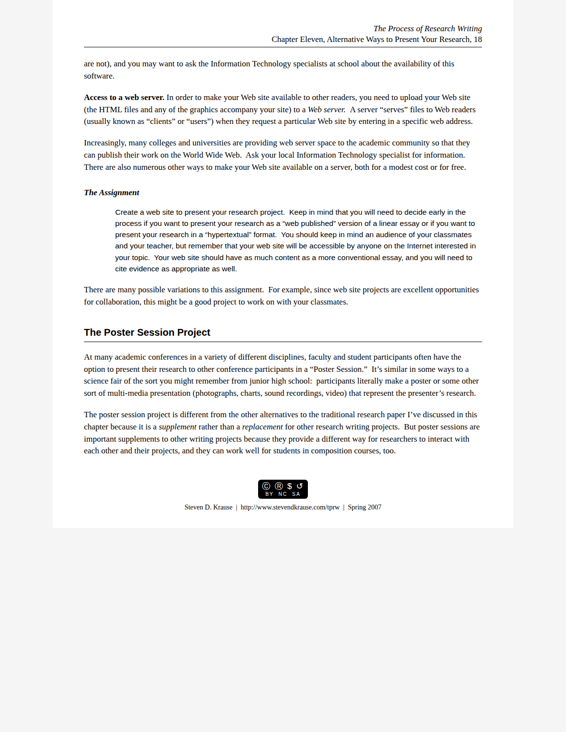The Process of Research Writing
Chapter Eleven, Alternative Ways to Present Your Research, 18
are not), and you may want to ask the Information Technology specialists at school about the availability of this software.
Access to a web server. In order to make your Web site available to other readers, you need to upload your Web site (the HTML files and any of the graphics accompany your site) to a Web server. A server “serves” files to Web readers (usually known as “clients” or “users”) when they request a particular Web site by entering in a specific web address.
Increasingly, many colleges and universities are providing web server space to the academic community so that they can publish their work on the World Wide Web. Ask your local Information Technology specialist for information. There are also numerous other ways to make your Web site available on a server, both for a modest cost or for free.
The Assignment
Create a web site to present your research project. Keep in mind that you will need to decide early in the process if you want to present your research as a “web published” version of a linear essay or if you want to present your research in a “hypertextual” format. You should keep in mind an audience of your classmates and your teacher, but remember that your web site will be accessible by anyone on the Internet interested in your topic. Your web site should have as much content as a more conventional essay, and you will need to cite evidence as appropriate as well.
There are many possible variations to this assignment. For example, since web site projects are excellent opportunities for collaboration, this might be a good project to work on with your classmates.
The Poster Session Project
At many academic conferences in a variety of different disciplines, faculty and student participants often have the option to present their research to other conference participants in a “Poster Session.” It’s similar in some ways to a science fair of the sort you might remember from junior high school: participants literally make a poster or some other sort of multi-media presentation (photographs, charts, sound recordings, video) that represent the presenter’s research.
The poster session project is different from the other alternatives to the traditional research paper I’ve discussed in this chapter because it is a supplement rather than a replacement for other research writing projects. But poster sessions are important supplements to other writing projects because they provide a different way for researchers to interact with each other and their projects, and they can work well for students in composition courses, too.
Ⓒ Ⓡ $ ↺ BY NC SA
Steven D. Krause | http://www.stevendkrause.com/tprw | Spring 2007